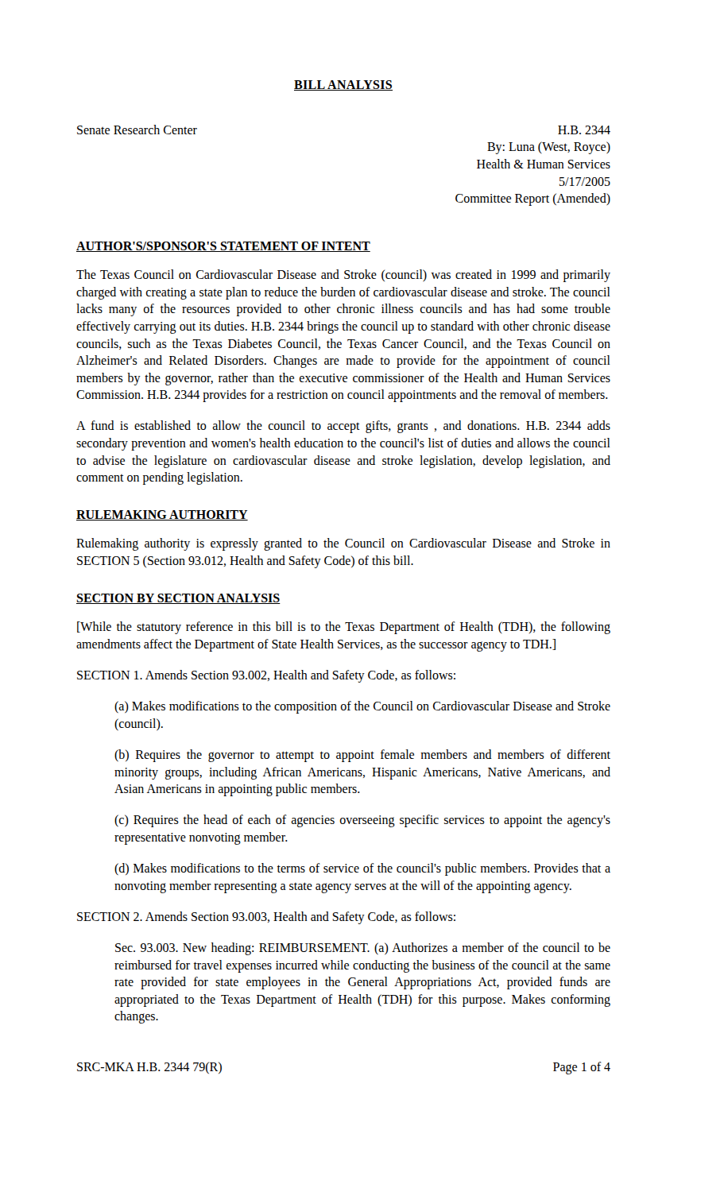BILL ANALYSIS
H.B. 2344
By: Luna (West, Royce)
Health & Human Services
5/17/2005
Committee Report (Amended)
Senate Research Center
AUTHOR'S/SPONSOR'S STATEMENT OF INTENT
The Texas Council on Cardiovascular Disease and Stroke (council) was created in 1999 and primarily charged with creating a state plan to reduce the burden of cardiovascular disease and stroke. The council lacks many of the resources provided to other chronic illness councils and has had some trouble effectively carrying out its duties. H.B. 2344 brings the council up to standard with other chronic disease councils, such as the Texas Diabetes Council, the Texas Cancer Council, and the Texas Council on Alzheimer's and Related Disorders. Changes are made to provide for the appointment of council members by the governor, rather than the executive commissioner of the Health and Human Services Commission. H.B. 2344 provides for a restriction on council appointments and the removal of members.
A fund is established to allow the council to accept gifts, grants , and donations. H.B. 2344 adds secondary prevention and women's health education to the council's list of duties and allows the council to advise the legislature on cardiovascular disease and stroke legislation, develop legislation, and comment on pending legislation.
RULEMAKING AUTHORITY
Rulemaking authority is expressly granted to the Council on Cardiovascular Disease and Stroke in SECTION 5 (Section 93.012, Health and Safety Code) of this bill.
SECTION BY SECTION ANALYSIS
[While the statutory reference in this bill is to the Texas Department of Health (TDH), the following amendments affect the Department of State Health Services, as the successor agency to TDH.]
SECTION 1. Amends Section 93.002, Health and Safety Code, as follows:
(a) Makes modifications to the composition of the Council on Cardiovascular Disease and Stroke (council).
(b) Requires the governor to attempt to appoint female members and members of different minority groups, including African Americans, Hispanic Americans, Native Americans, and Asian Americans in appointing public members.
(c) Requires the head of each of agencies overseeing specific services to appoint the agency's representative nonvoting member.
(d) Makes modifications to the terms of service of the council's public members. Provides that a nonvoting member representing a state agency serves at the will of the appointing agency.
SECTION 2. Amends Section 93.003, Health and Safety Code, as follows:
Sec. 93.003. New heading: REIMBURSEMENT. (a) Authorizes a member of the council to be reimbursed for travel expenses incurred while conducting the business of the council at the same rate provided for state employees in the General Appropriations Act, provided funds are appropriated to the Texas Department of Health (TDH) for this purpose. Makes conforming changes.
SRC-MKA H.B. 2344 79(R)
Page 1 of 4